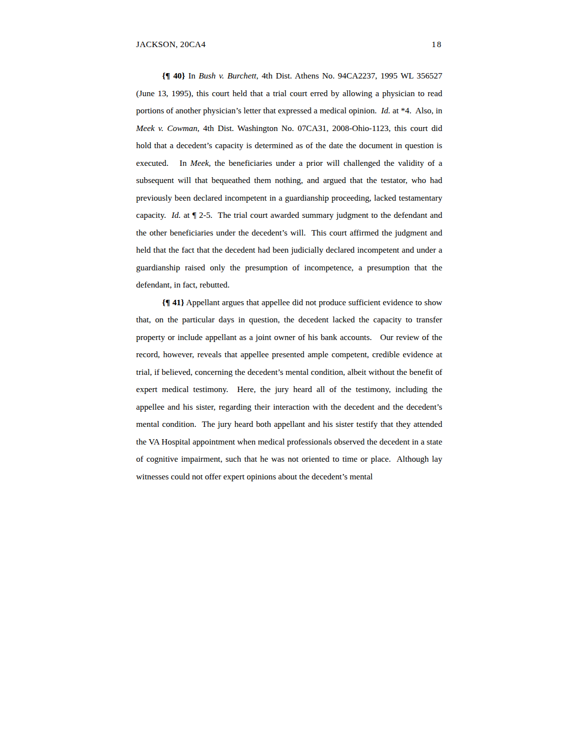JACKSON, 20CA4 18
{¶ 40} In Bush v. Burchett, 4th Dist. Athens No. 94CA2237, 1995 WL 356527 (June 13, 1995), this court held that a trial court erred by allowing a physician to read portions of another physician’s letter that expressed a medical opinion. Id. at *4. Also, in Meek v. Cowman, 4th Dist. Washington No. 07CA31, 2008-Ohio-1123, this court did hold that a decedent’s capacity is determined as of the date the document in question is executed. In Meek, the beneficiaries under a prior will challenged the validity of a subsequent will that bequeathed them nothing, and argued that the testator, who had previously been declared incompetent in a guardianship proceeding, lacked testamentary capacity. Id. at ¶ 2-5. The trial court awarded summary judgment to the defendant and the other beneficiaries under the decedent’s will. This court affirmed the judgment and held that the fact that the decedent had been judicially declared incompetent and under a guardianship raised only the presumption of incompetence, a presumption that the defendant, in fact, rebutted.
{¶ 41} Appellant argues that appellee did not produce sufficient evidence to show that, on the particular days in question, the decedent lacked the capacity to transfer property or include appellant as a joint owner of his bank accounts. Our review of the record, however, reveals that appellee presented ample competent, credible evidence at trial, if believed, concerning the decedent’s mental condition, albeit without the benefit of expert medical testimony. Here, the jury heard all of the testimony, including the appellee and his sister, regarding their interaction with the decedent and the decedent’s mental condition. The jury heard both appellant and his sister testify that they attended the VA Hospital appointment when medical professionals observed the decedent in a state of cognitive impairment, such that he was not oriented to time or place. Although lay witnesses could not offer expert opinions about the decedent’s mental